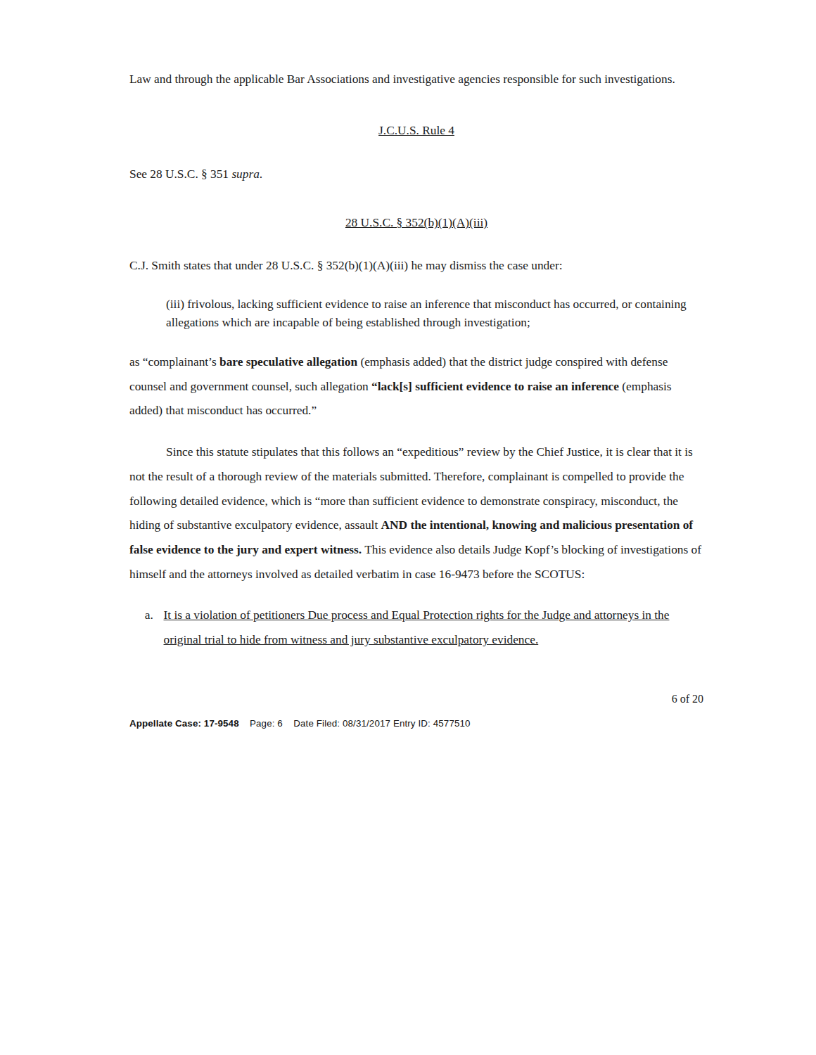Law and through the applicable Bar Associations and investigative agencies responsible for such investigations.
J.C.U.S. Rule 4
See 28 U.S.C. § 351 supra.
28 U.S.C. § 352(b)(1)(A)(iii)
C.J. Smith states that under 28 U.S.C. § 352(b)(1)(A)(iii) he may dismiss the case under:
(iii) frivolous, lacking sufficient evidence to raise an inference that misconduct has occurred, or containing allegations which are incapable of being established through investigation;
as “complainant’s bare speculative allegation (emphasis added) that the district judge conspired with defense counsel and government counsel, such allegation “lack[s] sufficient evidence to raise an inference (emphasis added) that misconduct has occurred.”
Since this statute stipulates that this follows an “expeditious” review by the Chief Justice, it is clear that it is not the result of a thorough review of the materials submitted. Therefore, complainant is compelled to provide the following detailed evidence, which is “more than sufficient evidence to demonstrate conspiracy, misconduct, the hiding of substantive exculpatory evidence, assault AND the intentional, knowing and malicious presentation of false evidence to the jury and expert witness. This evidence also details Judge Kopf’s blocking of investigations of himself and the attorneys involved as detailed verbatim in case 16-9473 before the SCOTUS:
It is a violation of petitioners Due process and Equal Protection rights for the Judge and attorneys in the original trial to hide from witness and jury substantive exculpatory evidence.
6 of 20
Appellate Case: 17-9548 Page: 6 Date Filed: 08/31/2017 Entry ID: 4577510